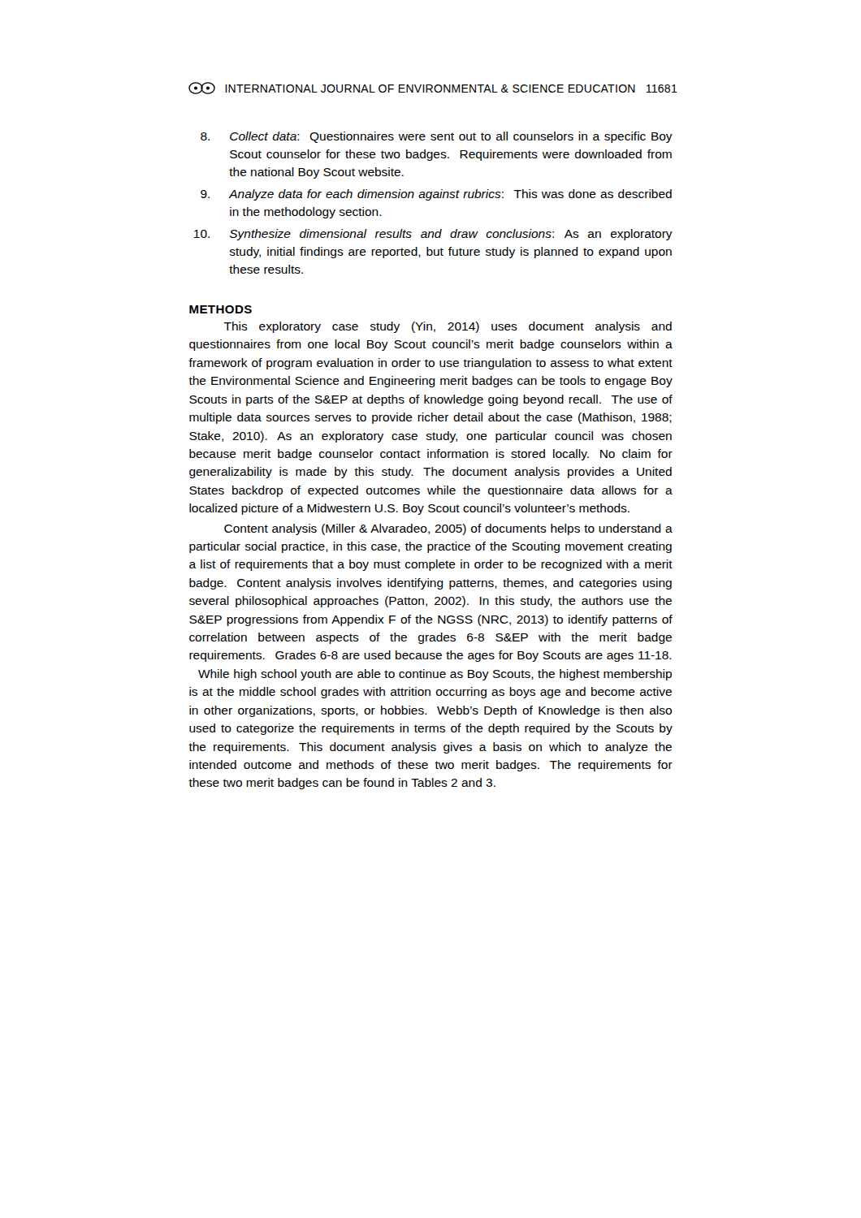INTERNATIONAL JOURNAL OF ENVIRONMENTAL & SCIENCE EDUCATION 11681
8. Collect data: Questionnaires were sent out to all counselors in a specific Boy Scout counselor for these two badges. Requirements were downloaded from the national Boy Scout website.
9. Analyze data for each dimension against rubrics: This was done as described in the methodology section.
10. Synthesize dimensional results and draw conclusions: As an exploratory study, initial findings are reported, but future study is planned to expand upon these results.
METHODS
This exploratory case study (Yin, 2014) uses document analysis and questionnaires from one local Boy Scout council’s merit badge counselors within a framework of program evaluation in order to use triangulation to assess to what extent the Environmental Science and Engineering merit badges can be tools to engage Boy Scouts in parts of the S&EP at depths of knowledge going beyond recall. The use of multiple data sources serves to provide richer detail about the case (Mathison, 1988; Stake, 2010). As an exploratory case study, one particular council was chosen because merit badge counselor contact information is stored locally. No claim for generalizability is made by this study. The document analysis provides a United States backdrop of expected outcomes while the questionnaire data allows for a localized picture of a Midwestern U.S. Boy Scout council’s volunteer’s methods.
Content analysis (Miller & Alvaradeo, 2005) of documents helps to understand a particular social practice, in this case, the practice of the Scouting movement creating a list of requirements that a boy must complete in order to be recognized with a merit badge. Content analysis involves identifying patterns, themes, and categories using several philosophical approaches (Patton, 2002). In this study, the authors use the S&EP progressions from Appendix F of the NGSS (NRC, 2013) to identify patterns of correlation between aspects of the grades 6-8 S&EP with the merit badge requirements. Grades 6-8 are used because the ages for Boy Scouts are ages 11-18. While high school youth are able to continue as Boy Scouts, the highest membership is at the middle school grades with attrition occurring as boys age and become active in other organizations, sports, or hobbies. Webb’s Depth of Knowledge is then also used to categorize the requirements in terms of the depth required by the Scouts by the requirements. This document analysis gives a basis on which to analyze the intended outcome and methods of these two merit badges. The requirements for these two merit badges can be found in Tables 2 and 3.